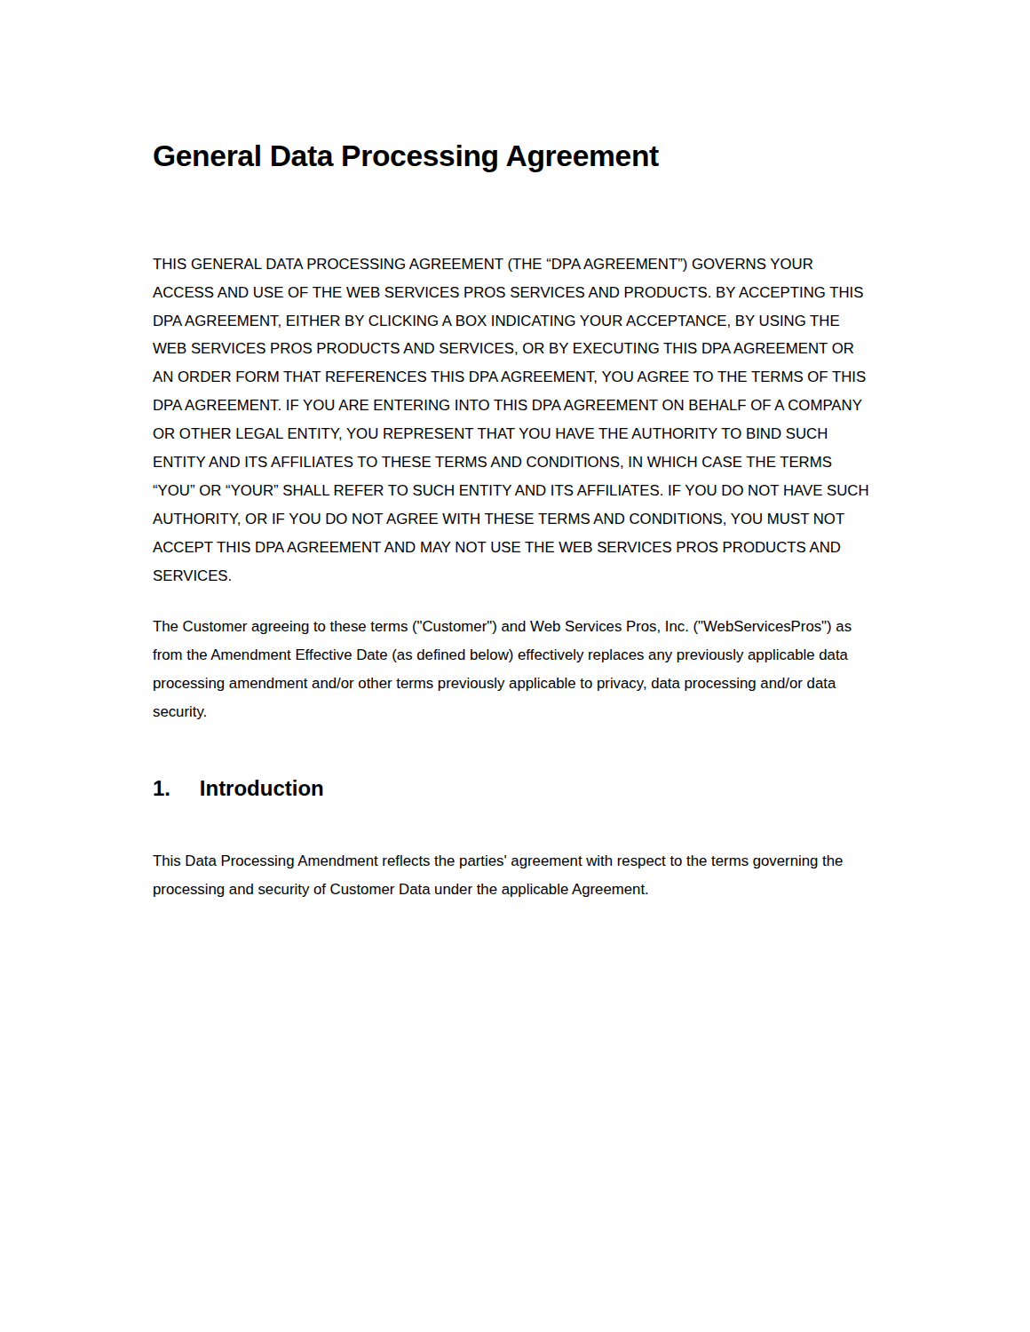General Data Processing Agreement
This General Data Processing Agreement (the “DPA Agreement”) governs your access and use of the Web Services Pros services and products. By accepting this DPA Agreement, either by clicking a box indicating your acceptance, by using the Web Services Pros products and services, or by executing this DPA Agreement or an order form that references this DPA Agreement, you agree to the terms of this DPA Agreement. If you are entering into this DPA Agreement on behalf of a company or other legal entity, you represent that you have the authority to bind such entity and its affiliates to these terms and conditions, in which case the terms “you” or “your” shall refer to such entity and its affiliates. If you do not have such authority, or if you do not agree with these terms and conditions, you must not accept this DPA Agreement and may not use the Web Services Pros products and services.
The Customer agreeing to these terms ("Customer") and Web Services Pros, Inc. ("WebServicesPros") as from the Amendment Effective Date (as defined below) effectively replaces any previously applicable data processing amendment and/or other terms previously applicable to privacy, data processing and/or data security.
1. Introduction
This Data Processing Amendment reflects the parties' agreement with respect to the terms governing the processing and security of Customer Data under the applicable Agreement.